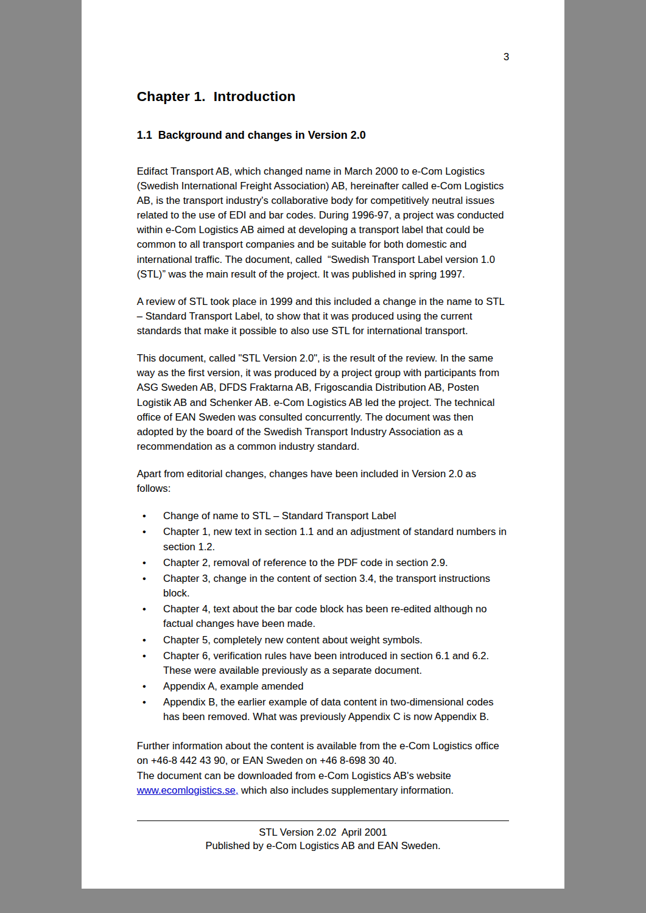3
Chapter 1. Introduction
1.1 Background and changes in Version 2.0
Edifact Transport AB, which changed name in March 2000 to e-Com Logistics (Swedish International Freight Association) AB, hereinafter called e-Com Logistics AB, is the transport industry's collaborative body for competitively neutral issues related to the use of EDI and bar codes. During 1996-97, a project was conducted within e-Com Logistics AB aimed at developing a transport label that could be common to all transport companies and be suitable for both domestic and international traffic. The document, called “Swedish Transport Label version 1.0 (STL)” was the main result of the project. It was published in spring 1997.
A review of STL took place in 1999 and this included a change in the name to STL – Standard Transport Label, to show that it was produced using the current standards that make it possible to also use STL for international transport.
This document, called "STL Version 2.0", is the result of the review. In the same way as the first version, it was produced by a project group with participants from ASG Sweden AB, DFDS Fraktarna AB, Frigoscandia Distribution AB, Posten Logistik AB and Schenker AB. e-Com Logistics AB led the project. The technical office of EAN Sweden was consulted concurrently. The document was then adopted by the board of the Swedish Transport Industry Association as a recommendation as a common industry standard.
Apart from editorial changes, changes have been included in Version 2.0 as follows:
Change of name to STL – Standard Transport Label
Chapter 1, new text in section 1.1 and an adjustment of standard numbers in section 1.2.
Chapter 2, removal of reference to the PDF code in section 2.9.
Chapter 3, change in the content of section 3.4, the transport instructions block.
Chapter 4, text about the bar code block has been re-edited although no factual changes have been made.
Chapter 5, completely new content about weight symbols.
Chapter 6, verification rules have been introduced in section 6.1 and 6.2. These were available previously as a separate document.
Appendix A, example amended
Appendix B, the earlier example of data content in two-dimensional codes has been removed. What was previously Appendix C is now Appendix B.
Further information about the content is available from the e-Com Logistics office on +46-8 442 43 90, or EAN Sweden on +46 8-698 30 40.
The document can be downloaded from e-Com Logistics AB's website
www.ecomlogistics.se, which also includes supplementary information.
STL Version 2.02 April 2001
Published by e-Com Logistics AB and EAN Sweden.